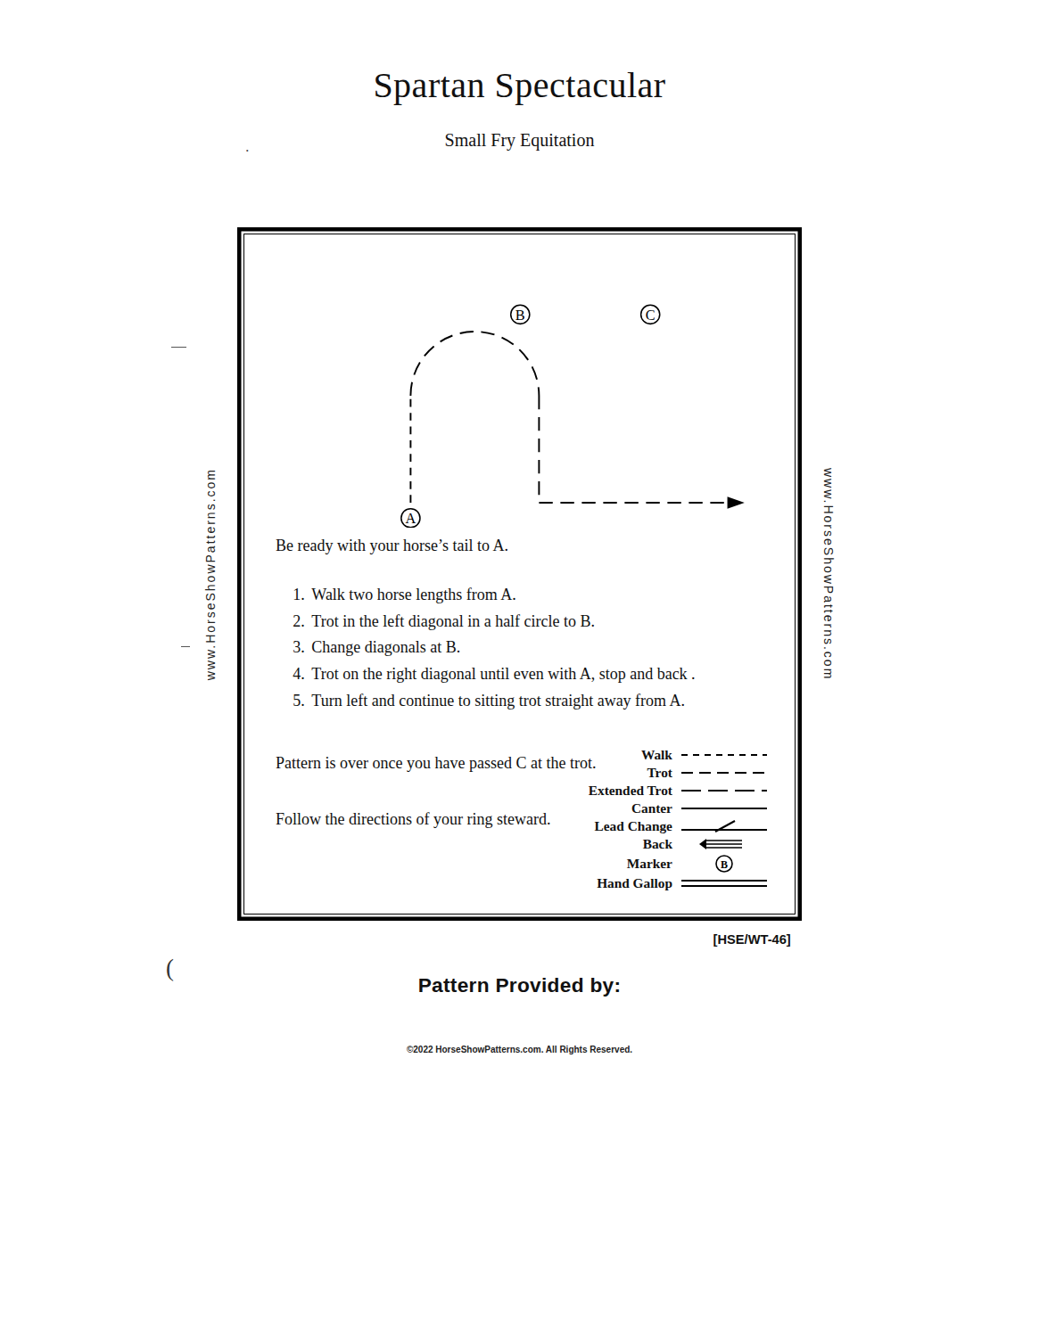Spartan Spectacular
Small Fry Equitation
.
(
www.HorseShowPatterns.com
www.HorseShowPatterns.com
A B C
Be ready with your horse’s tail to A.
Walk two horse lengths from A.
Trot in the left diagonal in a half circle to B.
Change diagonals at B.
Trot on the right diagonal until even with A, stop and back .
Turn left and continue to sitting trot straight away from A.
Pattern is over once you have passed C at the trot.
Follow the directions of your ring steward.
| Walk | |
| Trot | |
| Extended Trot | |
| Canter | |
| Lead Change | |
| Back | |
| Marker | B |
| Hand Gallop | |
[HSE/WT-46]
Pattern Provided by:
©2022 HorseShowPatterns.com. All Rights Reserved.